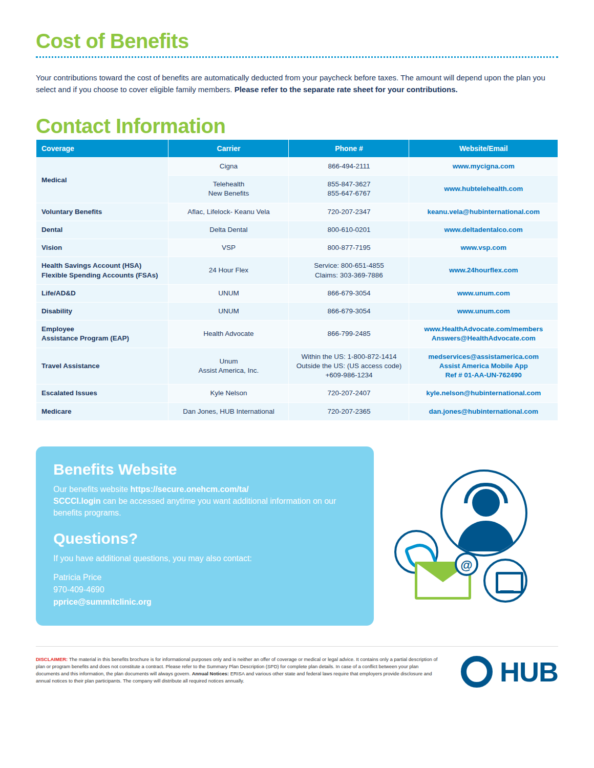Cost of Benefits
Your contributions toward the cost of benefits are automatically deducted from your paycheck before taxes. The amount will depend upon the plan you select and if you choose to cover eligible family members. Please refer to the separate rate sheet for your contributions.
Contact Information
| Coverage | Carrier | Phone # | Website/Email |
| --- | --- | --- | --- |
| Medical | Cigna | 866-494-2111 | www.mycigna.com |
| Telehealth New Benefits | 855-847-3627 855-647-6767 | www.hubtelehealth.com |
| Voluntary Benefits | Aflac, Lifelock- Keanu Vela | 720-207-2347 | keanu.vela@hubinternational.com |
| Dental | Delta Dental | 800-610-0201 | www.deltadentalco.com |
| Vision | VSP | 800-877-7195 | www.vsp.com |
| Health Savings Account (HSA) Flexible Spending Accounts (FSAs) | 24 Hour Flex | Service: 800-651-4855 Claims: 303-369-7886 | www.24hourflex.com |
| Life/AD&D | UNUM | 866-679-3054 | www.unum.com |
| Disability | UNUM | 866-679-3054 | www.unum.com |
| Employee Assistance Program (EAP) | Health Advocate | 866-799-2485 | www.HealthAdvocate.com/members Answers@HealthAdvocate.com |
| Travel Assistance | Unum Assist America, Inc. | Within the US: 1-800-872-1414 Outside the US: (US access code) +609-986-1234 | medservices@assistamerica.com Assist America Mobile App Ref # 01-AA-UN-762490 |
| Escalated Issues | Kyle Nelson | 720-207-2407 | kyle.nelson@hubinternational.com |
| Medicare | Dan Jones, HUB International | 720-207-2365 | dan.jones@hubinternational.com |
Benefits Website
Our benefits website https://secure.onehcm.com/ta/
SCCCI.login can be accessed anytime you want additional information on our benefits programs.
Questions?
If you have additional questions, you may also contact:
Patricia Price
970-409-4690
pprice@summitclinic.org
@
DISCLAIMER: The material in this benefits brochure is for informational purposes only and is neither an offer of coverage or medical or legal advice. It contains only a partial description of plan or program benefits and does not constitute a contract. Please refer to the Summary Plan Description (SPD) for complete plan details. In case of a conflict between your plan documents and this information, the plan documents will always govern. Annual Notices: ERISA and various other state and federal laws require that employers provide disclosure and annual notices to their plan participants. The company will distribute all required notices annually.
HUB